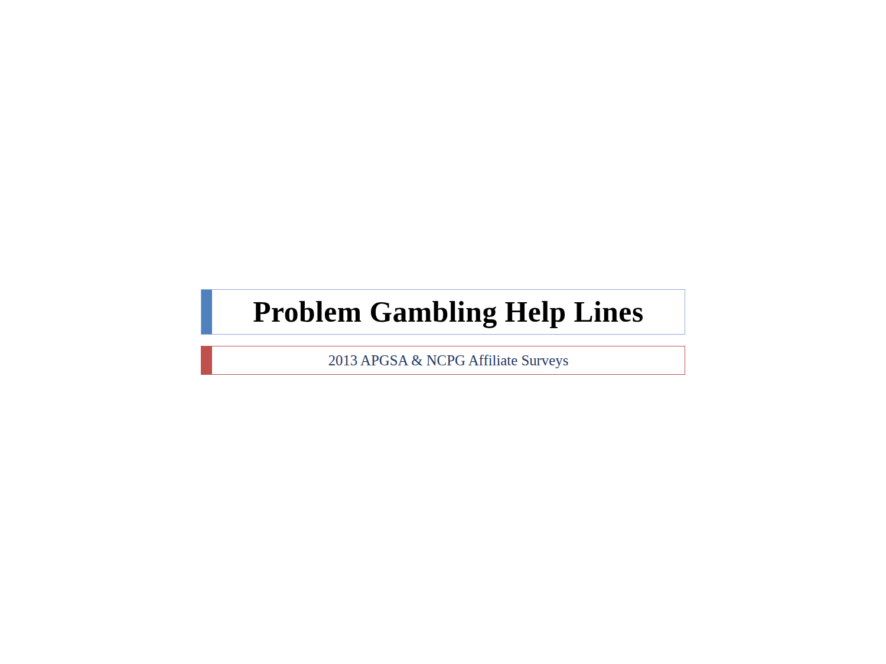Problem Gambling Help Lines
2013 APGSA & NCPG Affiliate Surveys